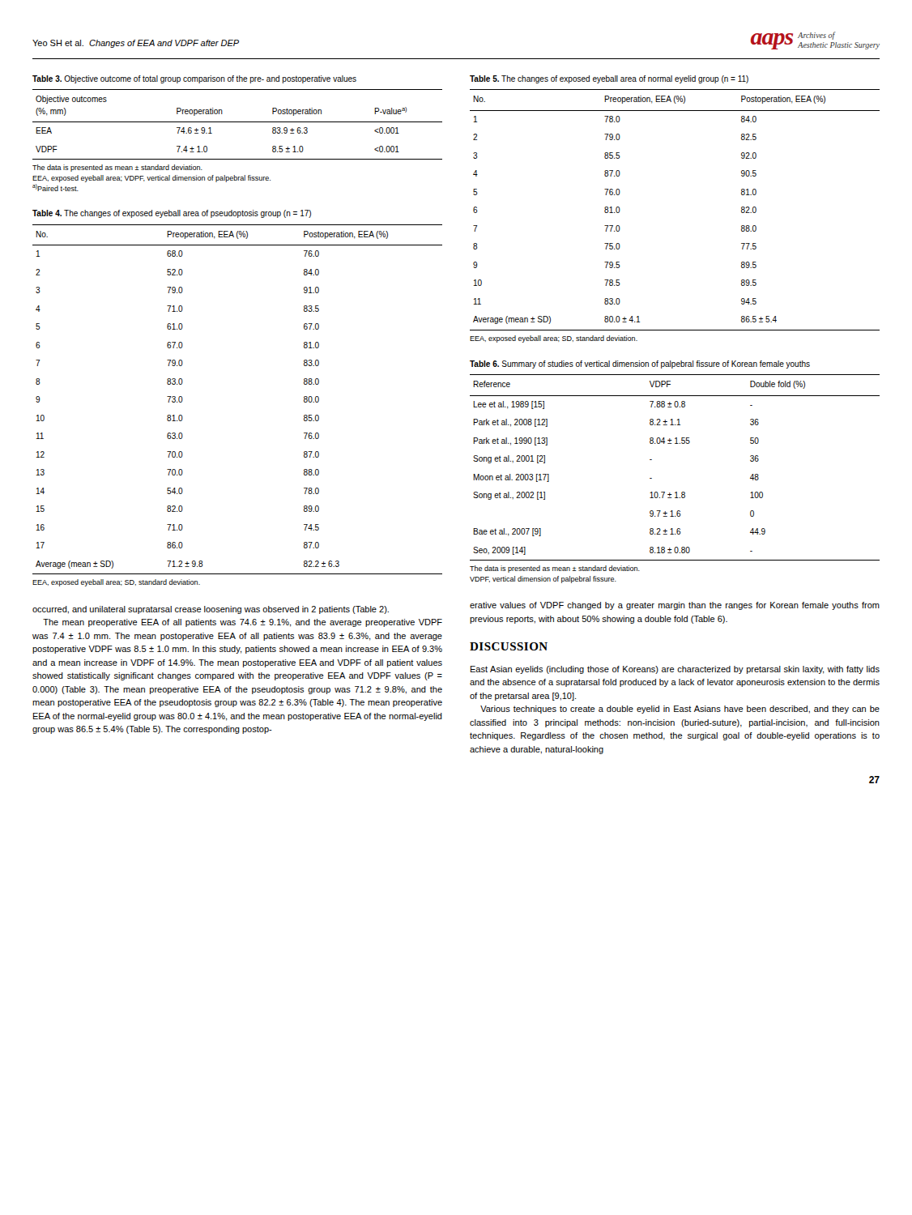Yeo SH et al. Changes of EEA and VDPF after DEP
aaps Archives of
Aesthetic Plastic Surgery
Table 3. Objective outcome of total group comparison of the pre- and postoperative values
| Objective outcomes (%, mm) | Preoperation | Postoperation | P-value a) |
| --- | --- | --- | --- |
| EEA | 74.6 ± 9.1 | 83.9 ± 6.3 | <0.001 |
| VDPF | 7.4 ± 1.0 | 8.5 ± 1.0 | <0.001 |
The data is presented as mean ± standard deviation.
EEA, exposed eyeball area; VDPF, vertical dimension of palpebral fissure.
a)Paired t-test.
Table 4. The changes of exposed eyeball area of pseudoptosis group (n = 17)
| No. | Preoperation, EEA (%) | Postoperation, EEA (%) |
| --- | --- | --- |
| 1 | 68.0 | 76.0 |
| 2 | 52.0 | 84.0 |
| 3 | 79.0 | 91.0 |
| 4 | 71.0 | 83.5 |
| 5 | 61.0 | 67.0 |
| 6 | 67.0 | 81.0 |
| 7 | 79.0 | 83.0 |
| 8 | 83.0 | 88.0 |
| 9 | 73.0 | 80.0 |
| 10 | 81.0 | 85.0 |
| 11 | 63.0 | 76.0 |
| 12 | 70.0 | 87.0 |
| 13 | 70.0 | 88.0 |
| 14 | 54.0 | 78.0 |
| 15 | 82.0 | 89.0 |
| 16 | 71.0 | 74.5 |
| 17 | 86.0 | 87.0 |
| Average (mean ± SD) | 71.2 ± 9.8 | 82.2 ± 6.3 |
EEA, exposed eyeball area; SD, standard deviation.
occurred, and unilateral supratarsal crease loosening was observed in 2 patients (Table 2).
The mean preoperative EEA of all patients was 74.6 ± 9.1%, and the average preoperative VDPF was 7.4 ± 1.0 mm. The mean postoperative EEA of all patients was 83.9 ± 6.3%, and the average postoperative VDPF was 8.5 ± 1.0 mm. In this study, patients showed a mean increase in EEA of 9.3% and a mean increase in VDPF of 14.9%. The mean postoperative EEA and VDPF of all patient values showed statistically significant changes compared with the preoperative EEA and VDPF values (P = 0.000) (Table 3). The mean preoperative EEA of the pseudoptosis group was 71.2 ± 9.8%, and the mean postoperative EEA of the pseudoptosis group was 82.2 ± 6.3% (Table 4). The mean preoperative EEA of the normal-eyelid group was 80.0 ± 4.1%, and the mean postoperative EEA of the normal-eyelid group was 86.5 ± 5.4% (Table 5). The corresponding postop-
Table 5. The changes of exposed eyeball area of normal eyelid group (n = 11)
| No. | Preoperation, EEA (%) | Postoperation, EEA (%) |
| --- | --- | --- |
| 1 | 78.0 | 84.0 |
| 2 | 79.0 | 82.5 |
| 3 | 85.5 | 92.0 |
| 4 | 87.0 | 90.5 |
| 5 | 76.0 | 81.0 |
| 6 | 81.0 | 82.0 |
| 7 | 77.0 | 88.0 |
| 8 | 75.0 | 77.5 |
| 9 | 79.5 | 89.5 |
| 10 | 78.5 | 89.5 |
| 11 | 83.0 | 94.5 |
| Average (mean ± SD) | 80.0 ± 4.1 | 86.5 ± 5.4 |
EEA, exposed eyeball area; SD, standard deviation.
Table 6. Summary of studies of vertical dimension of palpebral fissure of Korean female youths
| Reference | VDPF | Double fold (%) |
| --- | --- | --- |
| Lee et al., 1989 [15] | 7.88 ± 0.8 | - |
| Park et al., 2008 [12] | 8.2 ± 1.1 | 36 |
| Park et al., 1990 [13] | 8.04 ± 1.55 | 50 |
| Song et al., 2001 [2] | - | 36 |
| Moon et al. 2003 [17] | - | 48 |
| Song et al., 2002 [1] | 10.7 ± 1.8 | 100 |
| | 9.7 ± 1.6 | 0 |
| Bae et al., 2007 [9] | 8.2 ± 1.6 | 44.9 |
| Seo, 2009 [14] | 8.18 ± 0.80 | - |
The data is presented as mean ± standard deviation.
VDPF, vertical dimension of palpebral fissure.
erative values of VDPF changed by a greater margin than the ranges for Korean female youths from previous reports, with about 50% showing a double fold (Table 6).
DISCUSSION
East Asian eyelids (including those of Koreans) are characterized by pretarsal skin laxity, with fatty lids and the absence of a supratarsal fold produced by a lack of levator aponeurosis extension to the dermis of the pretarsal area [9,10].
Various techniques to create a double eyelid in East Asians have been described, and they can be classified into 3 principal methods: non-incision (buried-suture), partial-incision, and full-incision techniques. Regardless of the chosen method, the surgical goal of double-eyelid operations is to achieve a durable, natural-looking
27